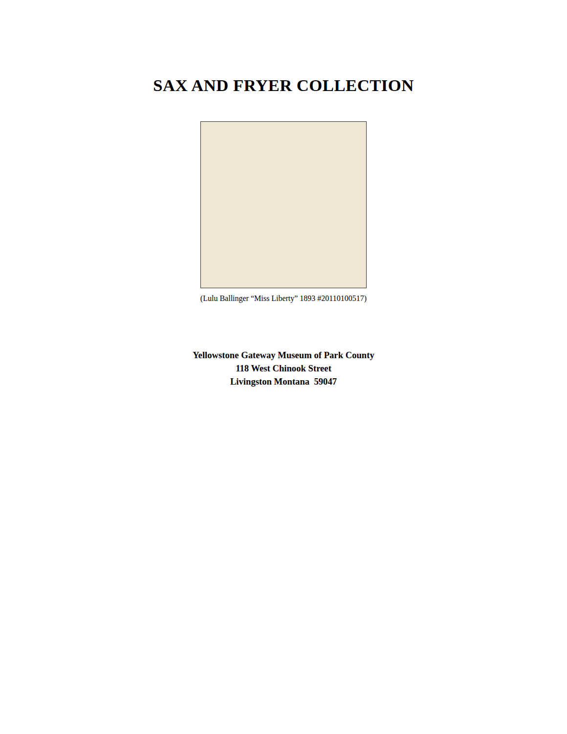SAX AND FRYER COLLECTION
(Lulu Ballinger “Miss Liberty” 1893 #20110100517)
Yellowstone Gateway Museum of Park County
118 West Chinook Street
Livingston Montana 59047